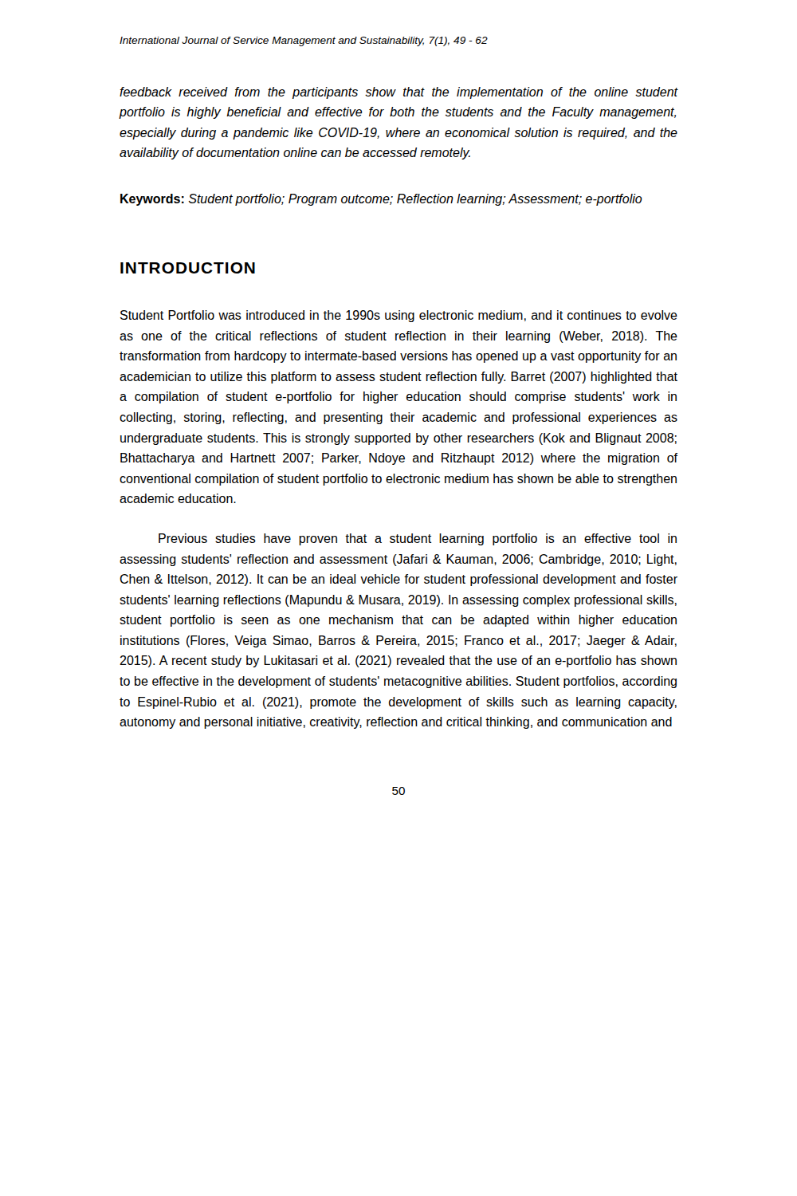International Journal of Service Management and Sustainability, 7(1), 49 - 62
feedback received from the participants show that the implementation of the online student portfolio is highly beneficial and effective for both the students and the Faculty management, especially during a pandemic like COVID-19, where an economical solution is required, and the availability of documentation online can be accessed remotely.
Keywords: Student portfolio; Program outcome; Reflection learning; Assessment; e-portfolio
INTRODUCTION
Student Portfolio was introduced in the 1990s using electronic medium, and it continues to evolve as one of the critical reflections of student reflection in their learning (Weber, 2018). The transformation from hardcopy to intermate-based versions has opened up a vast opportunity for an academician to utilize this platform to assess student reflection fully. Barret (2007) highlighted that a compilation of student e-portfolio for higher education should comprise students' work in collecting, storing, reflecting, and presenting their academic and professional experiences as undergraduate students. This is strongly supported by other researchers (Kok and Blignaut 2008; Bhattacharya and Hartnett 2007; Parker, Ndoye and Ritzhaupt 2012) where the migration of conventional compilation of student portfolio to electronic medium has shown be able to strengthen academic education.
Previous studies have proven that a student learning portfolio is an effective tool in assessing students' reflection and assessment (Jafari & Kauman, 2006; Cambridge, 2010; Light, Chen & Ittelson, 2012). It can be an ideal vehicle for student professional development and foster students' learning reflections (Mapundu & Musara, 2019). In assessing complex professional skills, student portfolio is seen as one mechanism that can be adapted within higher education institutions (Flores, Veiga Simao, Barros & Pereira, 2015; Franco et al., 2017; Jaeger & Adair, 2015). A recent study by Lukitasari et al. (2021) revealed that the use of an e-portfolio has shown to be effective in the development of students' metacognitive abilities. Student portfolios, according to Espinel-Rubio et al. (2021), promote the development of skills such as learning capacity, autonomy and personal initiative, creativity, reflection and critical thinking, and communication and
50